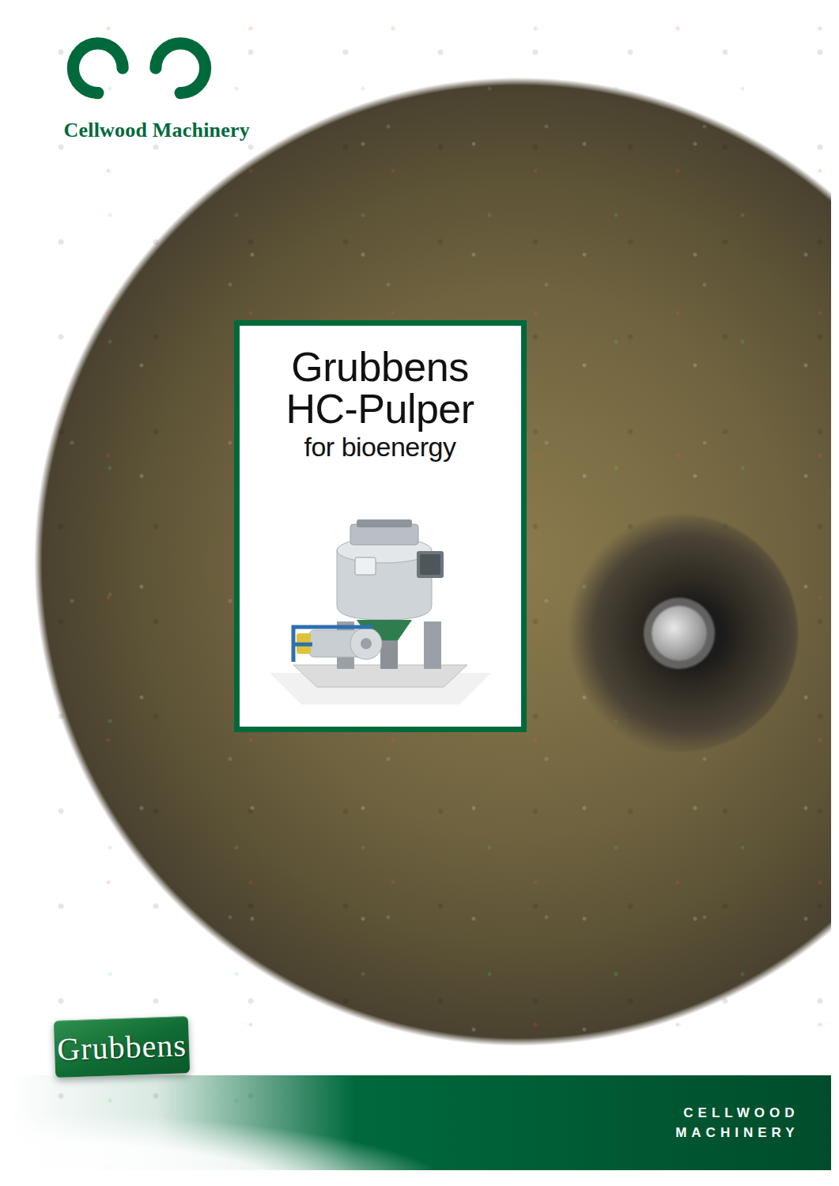Cellwood Machinery
Grubbens HC-Pulper for bioenergy
Grubbens
CELLWOOD
MACHINERY